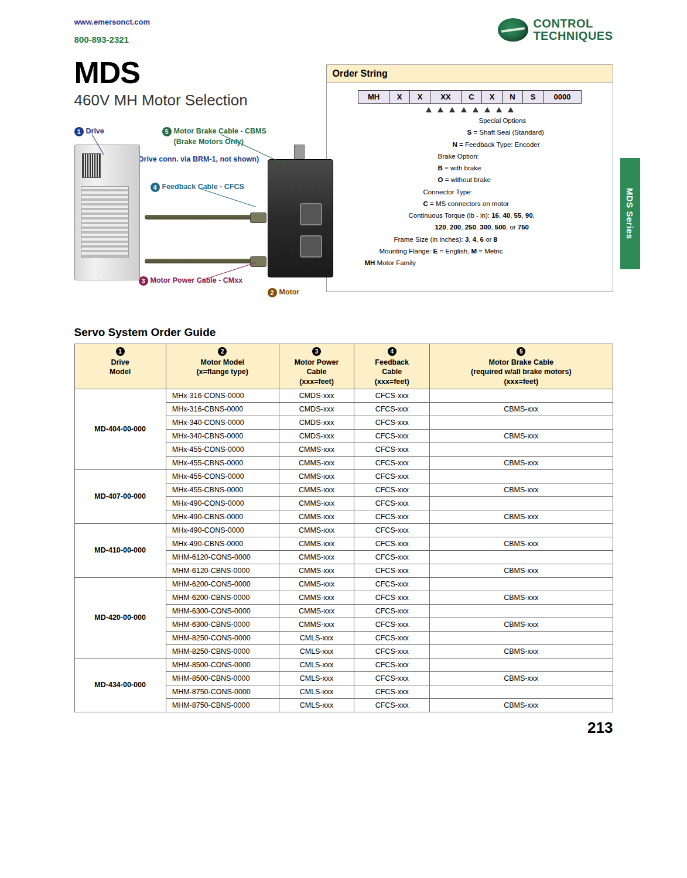www.emersonct.com
800-893-2321
CONTROL TECHNIQUES
MDS
460V MH Motor Selection
MDS Series
Order String
MH
X
X
XX
C
X
N
S
0000
Special Options
S = Shaft Seal (Standard)
N = Feedback Type: Encoder
Brake Option:
B = with brake
O = without brake
Connector Type:
C = MS connectors on motor
Continuous Torque (lb - in): 16, 40, 55, 90,
120, 200, 250, 300, 500, or 750
Frame Size (in inches): 3, 4, 6 or 8
Mounting Flange: E = English, M = Metric
MH Motor Family
1 Drive
5 Motor Brake Cable - CBMS
(Brake Motors Only)
Drive conn. via BRM-1, not shown)
4 Feedback Cable - CFCS
3 Motor Power Cable - CMxx
2 Motor
Servo System Order Guide
| 1 Drive Model | 2 Motor Model (x=flange type) | 3 Motor Power Cable (xxx=feet) | 4 Feedback Cable (xxx=feet) | 5 Motor Brake Cable (required w/all brake motors) (xxx=feet) |
| --- | --- | --- | --- | --- |
| MD-404-00-000 | MHx-316-CONS-0000 | CMDS-xxx | CFCS-xxx | |
| MHx-316-CBNS-0000 | CMDS-xxx | CFCS-xxx | CBMS-xxx |
| MHx-340-CONS-0000 | CMDS-xxx | CFCS-xxx | |
| MHx-340-CBNS-0000 | CMDS-xxx | CFCS-xxx | CBMS-xxx |
| MHx-455-CONS-0000 | CMMS-xxx | CFCS-xxx | |
| MHx-455-CBNS-0000 | CMMS-xxx | CFCS-xxx | CBMS-xxx |
| MD-407-00-000 | MHx-455-CONS-0000 | CMMS-xxx | CFCS-xxx | |
| MHx-455-CBNS-0000 | CMMS-xxx | CFCS-xxx | CBMS-xxx |
| MHx-490-CONS-0000 | CMMS-xxx | CFCS-xxx | |
| MHx-490-CBNS-0000 | CMMS-xxx | CFCS-xxx | CBMS-xxx |
| MD-410-00-000 | MHx-490-CONS-0000 | CMMS-xxx | CFCS-xxx | |
| MHx-490-CBNS-0000 | CMMS-xxx | CFCS-xxx | CBMS-xxx |
| MHM-6120-CONS-0000 | CMMS-xxx | CFCS-xxx | |
| MHM-6120-CBNS-0000 | CMMS-xxx | CFCS-xxx | CBMS-xxx |
| MD-420-00-000 | MHM-6200-CONS-0000 | CMMS-xxx | CFCS-xxx | |
| MHM-6200-CBNS-0000 | CMMS-xxx | CFCS-xxx | CBMS-xxx |
| MHM-6300-CONS-0000 | CMMS-xxx | CFCS-xxx | |
| MHM-6300-CBNS-0000 | CMMS-xxx | CFCS-xxx | CBMS-xxx |
| MHM-8250-CONS-0000 | CMLS-xxx | CFCS-xxx | |
| MHM-8250-CBNS-0000 | CMLS-xxx | CFCS-xxx | CBMS-xxx |
| MD-434-00-000 | MHM-8500-CONS-0000 | CMLS-xxx | CFCS-xxx | |
| MHM-8500-CBNS-0000 | CMLS-xxx | CFCS-xxx | CBMS-xxx |
| MHM-8750-CONS-0000 | CMLS-xxx | CFCS-xxx | |
| MHM-8750-CBNS-0000 | CMLS-xxx | CFCS-xxx | CBMS-xxx |
213